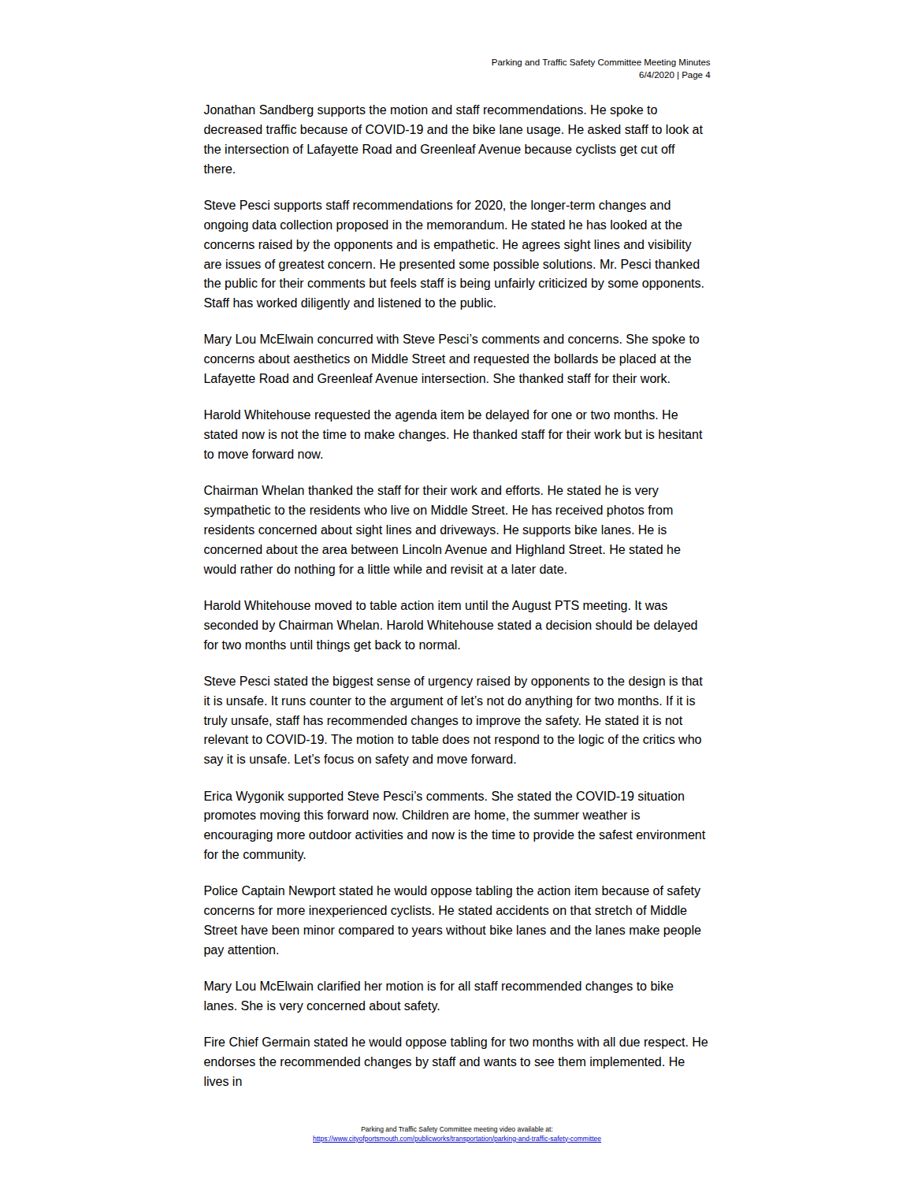Parking and Traffic Safety Committee Meeting Minutes
6/4/2020 | Page 4
Jonathan Sandberg supports the motion and staff recommendations. He spoke to decreased traffic because of COVID-19 and the bike lane usage. He asked staff to look at the intersection of Lafayette Road and Greenleaf Avenue because cyclists get cut off there.
Steve Pesci supports staff recommendations for 2020, the longer-term changes and ongoing data collection proposed in the memorandum. He stated he has looked at the concerns raised by the opponents and is empathetic. He agrees sight lines and visibility are issues of greatest concern. He presented some possible solutions. Mr. Pesci thanked the public for their comments but feels staff is being unfairly criticized by some opponents. Staff has worked diligently and listened to the public.
Mary Lou McElwain concurred with Steve Pesci’s comments and concerns. She spoke to concerns about aesthetics on Middle Street and requested the bollards be placed at the Lafayette Road and Greenleaf Avenue intersection. She thanked staff for their work.
Harold Whitehouse requested the agenda item be delayed for one or two months. He stated now is not the time to make changes. He thanked staff for their work but is hesitant to move forward now.
Chairman Whelan thanked the staff for their work and efforts. He stated he is very sympathetic to the residents who live on Middle Street. He has received photos from residents concerned about sight lines and driveways. He supports bike lanes. He is concerned about the area between Lincoln Avenue and Highland Street. He stated he would rather do nothing for a little while and revisit at a later date.
Harold Whitehouse moved to table action item until the August PTS meeting. It was seconded by Chairman Whelan. Harold Whitehouse stated a decision should be delayed for two months until things get back to normal.
Steve Pesci stated the biggest sense of urgency raised by opponents to the design is that it is unsafe. It runs counter to the argument of let’s not do anything for two months. If it is truly unsafe, staff has recommended changes to improve the safety. He stated it is not relevant to COVID-19. The motion to table does not respond to the logic of the critics who say it is unsafe. Let’s focus on safety and move forward.
Erica Wygonik supported Steve Pesci’s comments. She stated the COVID-19 situation promotes moving this forward now. Children are home, the summer weather is encouraging more outdoor activities and now is the time to provide the safest environment for the community.
Police Captain Newport stated he would oppose tabling the action item because of safety concerns for more inexperienced cyclists. He stated accidents on that stretch of Middle Street have been minor compared to years without bike lanes and the lanes make people pay attention.
Mary Lou McElwain clarified her motion is for all staff recommended changes to bike lanes. She is very concerned about safety.
Fire Chief Germain stated he would oppose tabling for two months with all due respect. He endorses the recommended changes by staff and wants to see them implemented. He lives in
Parking and Traffic Safety Committee meeting video available at:
https://www.cityofportsmouth.com/publicworks/transportation/parking-and-traffic-safety-committee